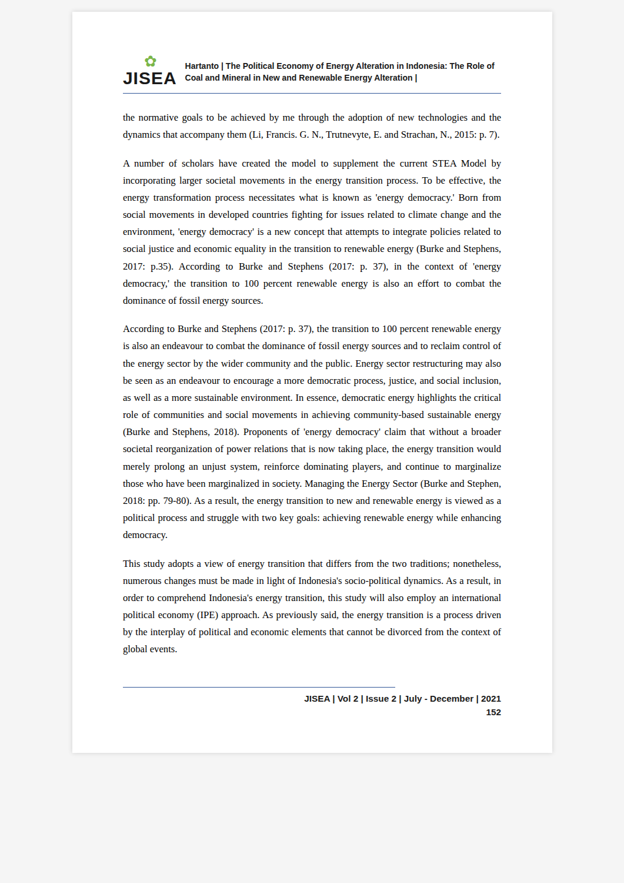✿
JISEA
Hartanto | The Political Economy of Energy Alteration in Indonesia: The Role of Coal and Mineral in New and Renewable Energy Alteration |
the normative goals to be achieved by me through the adoption of new technologies and the dynamics that accompany them (Li, Francis. G. N., Trutnevyte, E. and Strachan, N., 2015: p. 7).
A number of scholars have created the model to supplement the current STEA Model by incorporating larger societal movements in the energy transition process. To be effective, the energy transformation process necessitates what is known as 'energy democracy.' Born from social movements in developed countries fighting for issues related to climate change and the environment, 'energy democracy' is a new concept that attempts to integrate policies related to social justice and economic equality in the transition to renewable energy (Burke and Stephens, 2017: p.35). According to Burke and Stephens (2017: p. 37), in the context of 'energy democracy,' the transition to 100 percent renewable energy is also an effort to combat the dominance of fossil energy sources.
According to Burke and Stephens (2017: p. 37), the transition to 100 percent renewable energy is also an endeavour to combat the dominance of fossil energy sources and to reclaim control of the energy sector by the wider community and the public. Energy sector restructuring may also be seen as an endeavour to encourage a more democratic process, justice, and social inclusion, as well as a more sustainable environment. In essence, democratic energy highlights the critical role of communities and social movements in achieving community-based sustainable energy (Burke and Stephens, 2018). Proponents of 'energy democracy' claim that without a broader societal reorganization of power relations that is now taking place, the energy transition would merely prolong an unjust system, reinforce dominating players, and continue to marginalize those who have been marginalized in society. Managing the Energy Sector (Burke and Stephen, 2018: pp. 79-80). As a result, the energy transition to new and renewable energy is viewed as a political process and struggle with two key goals: achieving renewable energy while enhancing democracy.
This study adopts a view of energy transition that differs from the two traditions; nonetheless, numerous changes must be made in light of Indonesia's socio-political dynamics. As a result, in order to comprehend Indonesia's energy transition, this study will also employ an international political economy (IPE) approach. As previously said, the energy transition is a process driven by the interplay of political and economic elements that cannot be divorced from the context of global events.
JISEA | Vol 2 | Issue 2 | July - December | 2021 152